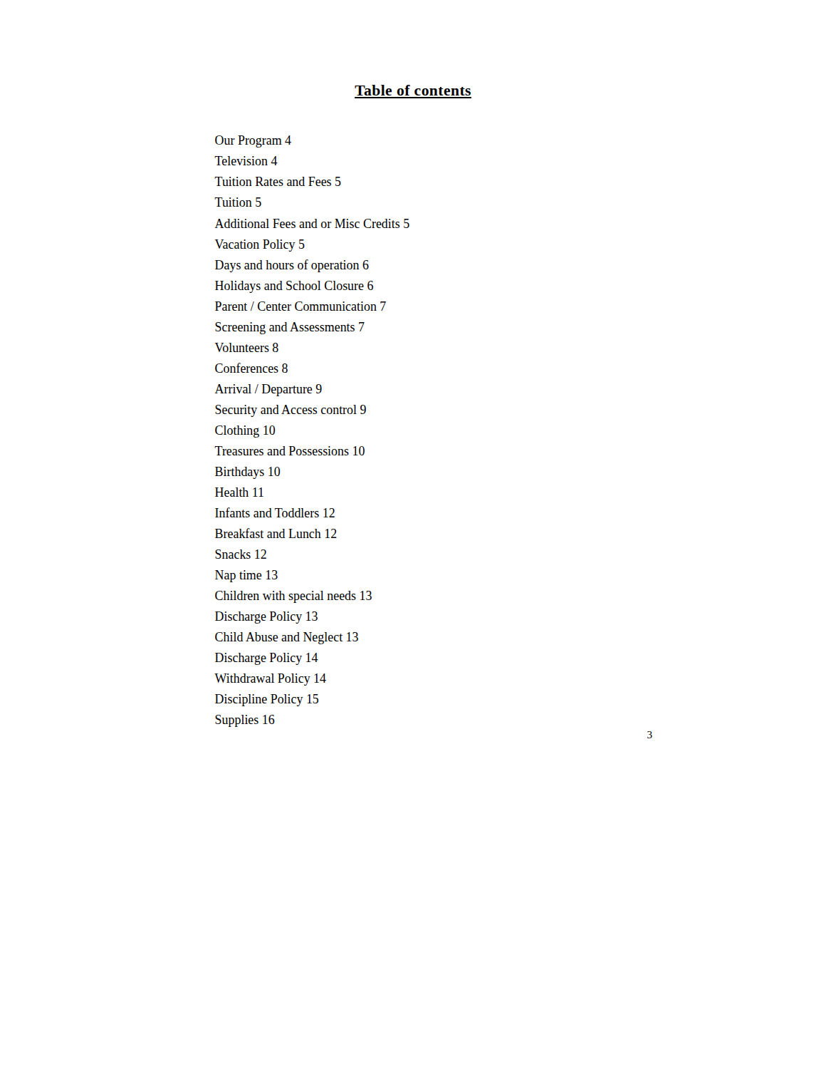Table of contents
Our Program 4
Television 4
Tuition Rates and Fees 5
Tuition 5
Additional Fees and or Misc Credits 5
Vacation Policy 5
Days and hours of operation 6
Holidays and School Closure 6
Parent / Center Communication 7
Screening and Assessments 7
Volunteers 8
Conferences 8
Arrival / Departure 9
Security and Access control 9
Clothing 10
Treasures and Possessions 10
Birthdays 10
Health 11
Infants and Toddlers 12
Breakfast and Lunch 12
Snacks 12
Nap time 13
Children with special needs 13
Discharge Policy 13
Child Abuse and Neglect 13
Discharge Policy 14
Withdrawal Policy 14
Discipline Policy 15
Supplies 16
3